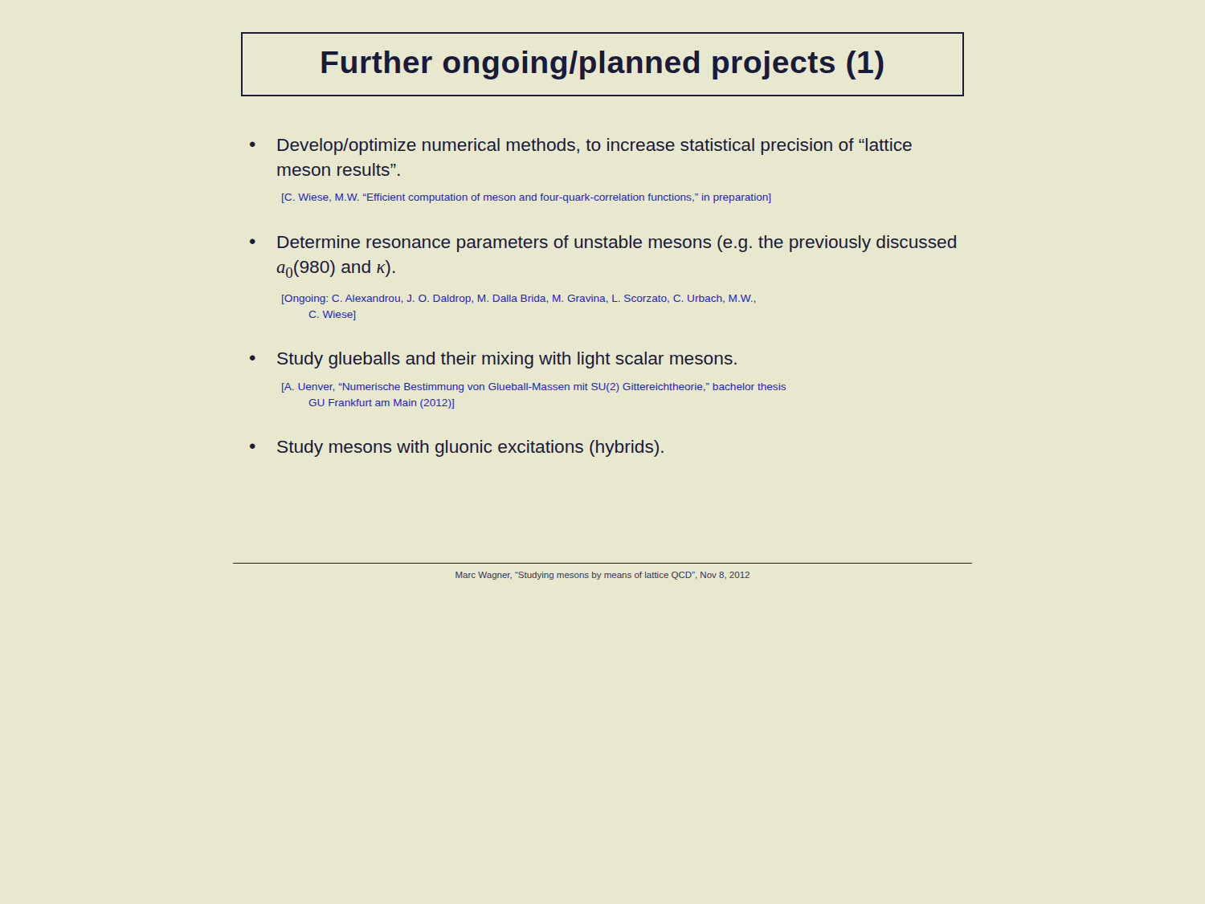Further ongoing/planned projects (1)
Develop/optimize numerical methods, to increase statistical precision of “lattice meson results”. [C. Wiese, M.W. “Efficient computation of meson and four-quark-correlation functions,” in preparation]
Determine resonance parameters of unstable mesons (e.g. the previously discussed a0(980) and κ). [Ongoing: C. Alexandrou, J. O. Daldrop, M. Dalla Brida, M. Gravina, L. Scorzato, C. Urbach, M.W.,C. Wiese]
Study glueballs and their mixing with light scalar mesons. [A. Uenver, “Numerische Bestimmung von Glueball-Massen mit SU(2) Gittereichtheorie,” bachelor thesisGU Frankfurt am Main (2012)]
Study mesons with gluonic excitations (hybrids).
Marc Wagner, “Studying mesons by means of lattice QCD”, Nov 8, 2012